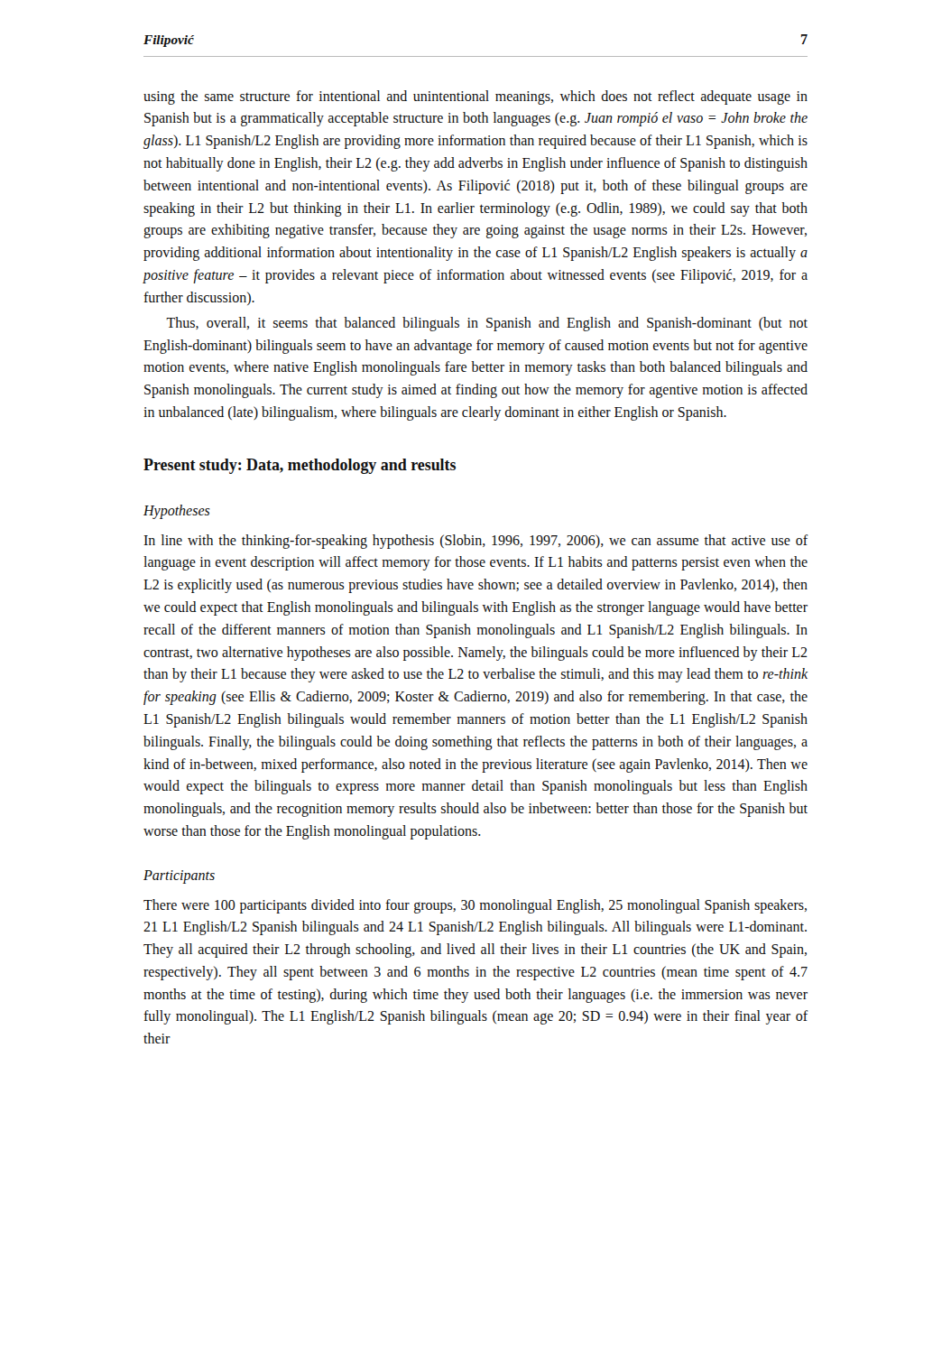Filipović 7
using the same structure for intentional and unintentional meanings, which does not reflect adequate usage in Spanish but is a grammatically acceptable structure in both languages (e.g. Juan rompió el vaso = John broke the glass). L1 Spanish/L2 English are providing more information than required because of their L1 Spanish, which is not habitually done in English, their L2 (e.g. they add adverbs in English under influence of Spanish to distinguish between intentional and non-intentional events). As Filipović (2018) put it, both of these bilingual groups are speaking in their L2 but thinking in their L1. In earlier terminology (e.g. Odlin, 1989), we could say that both groups are exhibiting negative transfer, because they are going against the usage norms in their L2s. However, providing additional information about intentionality in the case of L1 Spanish/L2 English speakers is actually a positive feature – it provides a relevant piece of information about witnessed events (see Filipović, 2019, for a further discussion).
Thus, overall, it seems that balanced bilinguals in Spanish and English and Spanish-dominant (but not English-dominant) bilinguals seem to have an advantage for memory of caused motion events but not for agentive motion events, where native English monolinguals fare better in memory tasks than both balanced bilinguals and Spanish monolinguals. The current study is aimed at finding out how the memory for agentive motion is affected in unbalanced (late) bilingualism, where bilinguals are clearly dominant in either English or Spanish.
Present study: Data, methodology and results
Hypotheses
In line with the thinking-for-speaking hypothesis (Slobin, 1996, 1997, 2006), we can assume that active use of language in event description will affect memory for those events. If L1 habits and patterns persist even when the L2 is explicitly used (as numerous previous studies have shown; see a detailed overview in Pavlenko, 2014), then we could expect that English monolinguals and bilinguals with English as the stronger language would have better recall of the different manners of motion than Spanish monolinguals and L1 Spanish/L2 English bilinguals. In contrast, two alternative hypotheses are also possible. Namely, the bilinguals could be more influenced by their L2 than by their L1 because they were asked to use the L2 to verbalise the stimuli, and this may lead them to re-think for speaking (see Ellis & Cadierno, 2009; Koster & Cadierno, 2019) and also for remembering. In that case, the L1 Spanish/L2 English bilinguals would remember manners of motion better than the L1 English/L2 Spanish bilinguals. Finally, the bilinguals could be doing something that reflects the patterns in both of their languages, a kind of in-between, mixed performance, also noted in the previous literature (see again Pavlenko, 2014). Then we would expect the bilinguals to express more manner detail than Spanish monolinguals but less than English monolinguals, and the recognition memory results should also be inbetween: better than those for the Spanish but worse than those for the English monolingual populations.
Participants
There were 100 participants divided into four groups, 30 monolingual English, 25 monolingual Spanish speakers, 21 L1 English/L2 Spanish bilinguals and 24 L1 Spanish/L2 English bilinguals. All bilinguals were L1-dominant. They all acquired their L2 through schooling, and lived all their lives in their L1 countries (the UK and Spain, respectively). They all spent between 3 and 6 months in the respective L2 countries (mean time spent of 4.7 months at the time of testing), during which time they used both their languages (i.e. the immersion was never fully monolingual). The L1 English/L2 Spanish bilinguals (mean age 20; SD = 0.94) were in their final year of their